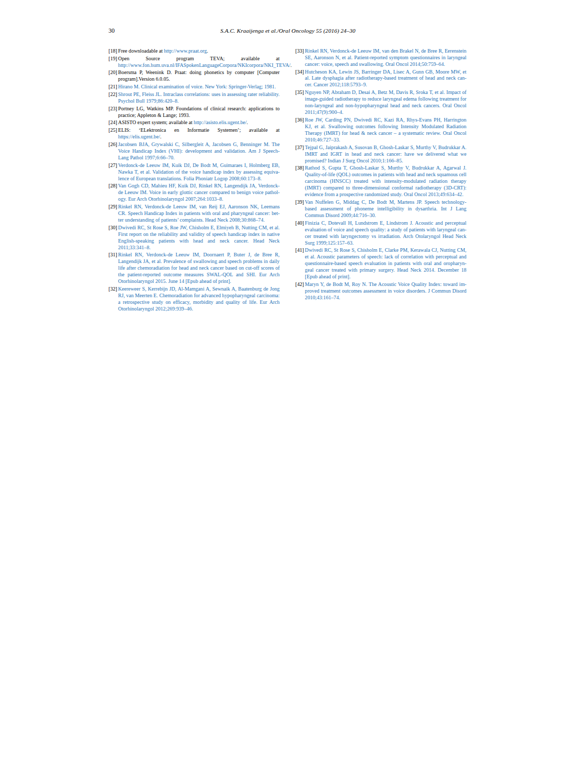30
S.A.C. Kraaijenga et al./Oral Oncology 55 (2016) 24–30
[18] Free downloadable at http://www.praat.org.
[19] Open Source program TEVA; available at http://www.fon.hum.uva.nl/IFASpokenLanguageCorpora/NKIcorpora/NKI_TEVA/.
[20] Boersma P, Weenink D. Praat: doing phonetics by computer [Computer program].Version 6.0.05.
[21] Hirano M. Clinical examination of voice. New York: Springer-Verlag; 1981.
[22] Shrout PE, Fleiss JL. Intraclass correlations: uses in assessing rater reliability. Psychol Bull 1979;86:420–8.
[23] Portney LG, Watkins MP. Foundations of clinical research: applications to practice; Appleton & Lange; 1993.
[24] ASISTO expert system; available at http://asisto.elis.ugent.be/.
[25] ELIS: ‘ELektronica en Informatie Systemen’; available at https://elis.ugent.be/.
[26] Jacobsen BJA, Grywalski C, Silbergleit A, Jacobsen G, Benninger M. The Voice Handicap Index (VHI): development and validation. Am J Speech-Lang Pathol 1997;6:66–70.
[27] Verdonck-de Leeuw IM, Kuik DJ, De Bodt M, Guimaraes I, Holmberg EB, Nawka T, et al. Validation of the voice handicap index by assessing equivalence of European translations. Folia Phoniatr Logop 2008;60:173–8.
[28] Van Gogh CD, Mahieu HF, Kuik DJ, Rinkel RN, Langendijk JA, Verdonck-de Leeuw IM. Voice in early glottic cancer compared to benign voice pathology. Eur Arch Otorhinolaryngol 2007;264:1033–8.
[29] Rinkel RN, Verdonck-de Leeuw IM, van Reij EJ, Aaronson NK, Leemans CR. Speech Handicap Index in patients with oral and pharyngeal cancer: better understanding of patients’ complaints. Head Neck 2008;30:868–74.
[30] Dwivedi RC, St Rose S, Roe JW, Chisholm E, Elmiyeh B, Nutting CM, et al. First report on the reliability and validity of speech handicap index in native English-speaking patients with head and neck cancer. Head Neck 2011;33:341–8.
[31] Rinkel RN, Verdonck-de Leeuw IM, Doornaert P, Buter J, de Bree R, Langendijk JA, et al. Prevalence of swallowing and speech problems in daily life after chemoradiation for head and neck cancer based on cut-off scores of the patient-reported outcome measures SWAL-QOL and SHI. Eur Arch Otorhinolaryngol 2015. June 14 [Epub ahead of print].
[32] Keereweer S, Kerrebijn JD, Al-Mamgani A, Sewnaik A, Baatenburg de Jong RJ, van Meerten E. Chemoradiation for advanced hypopharyngeal carcinoma: a retrospective study on efficacy, morbidity and quality of life. Eur Arch Otorhinolaryngol 2012;269:939–46.
[33] Rinkel RN, Verdonck-de Leeuw IM, van den Brakel N, de Bree R, Eerenstein SE, Aaronson N, et al. Patient-reported symptom questionnaires in laryngeal cancer: voice, speech and swallowing. Oral Oncol 2014;50:759–64.
[34] Hutcheson KA, Lewin JS, Barringer DA, Lisec A, Gunn GB, Moore MW, et al. Late dysphagia after radiotherapy-based treatment of head and neck cancer. Cancer 2012;118:5793–9.
[35] Nguyen NP, Abraham D, Desai A, Betz M, Davis R, Sroka T, et al. Impact of image-guided radiotherapy to reduce laryngeal edema following treatment for non-laryngeal and non-hypopharyngeal head and neck cancers. Oral Oncol 2011;47(9):900–4.
[36] Roe JW, Carding PN, Dwivedi RC, Kazi RA, Rhys-Evans PH, Harrington KJ, et al. Swallowing outcomes following Intensity Modulated Radiation Therapy (IMRT) for head & neck cancer – a systematic review. Oral Oncol 2010;46:727–33.
[37] Tejpal G, Jaiprakash A, Susovan B, Ghosh-Laskar S, Murthy V, Budrukkar A. IMRT and IGRT in head and neck cancer: have we delivered what we promised? Indian J Surg Oncol 2010;1:166–85.
[38] Rathod S, Gupta T, Ghosh-Laskar S, Murthy V, Budrukkar A, Agarwal J. Quality-of-life (QOL) outcomes in patients with head and neck squamous cell carcinoma (HNSCC) treated with intensity-modulated radiation therapy (IMRT) compared to three-dimensional conformal radiotherapy (3D-CRT): evidence from a prospective randomized study. Oral Oncol 2013;49:634–42.
[39] Van Nuffelen G, Middag C, De Bodt M, Martens JP. Speech technology-based assessment of phoneme intelligibility in dysarthria. Int J Lang Commun Disord 2009;44:716–30.
[40] Finizia C, Dotevall H, Lundstrom E, Lindstrom J. Acoustic and perceptual evaluation of voice and speech quality: a study of patients with laryngeal cancer treated with laryngectomy vs irradiation. Arch Otolaryngol Head Neck Surg 1999;125:157–63.
[41] Dwivedi RC, St Rose S, Chisholm E, Clarke PM, Kerawala CJ, Nutting CM, et al. Acoustic parameters of speech: lack of correlation with perceptual and questionnaire-based speech evaluation in patients with oral and oropharyngeal cancer treated with primary surgery. Head Neck 2014. December 18 [Epub ahead of print].
[42] Maryn Y, de Bodt M, Roy N. The Acoustic Voice Quality Index: toward improved treatment outcomes assessment in voice disorders. J Commun Disord 2010;43:161–74.